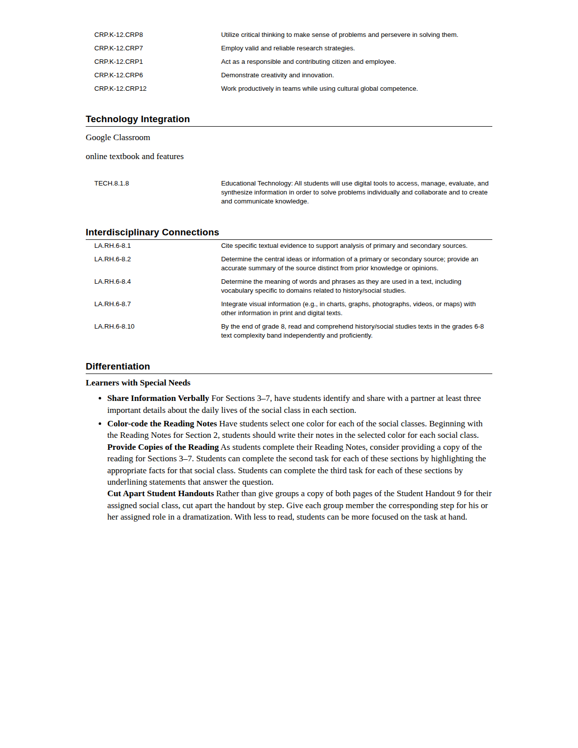| CRP.K-12.CRP8 | Utilize critical thinking to make sense of problems and persevere in solving them. |
| CRP.K-12.CRP7 | Employ valid and reliable research strategies. |
| CRP.K-12.CRP1 | Act as a responsible and contributing citizen and employee. |
| CRP.K-12.CRP6 | Demonstrate creativity and innovation. |
| CRP.K-12.CRP12 | Work productively in teams while using cultural global competence. |
Technology Integration
Google Classroom
online textbook and features
| TECH.8.1.8 | Educational Technology: All students will use digital tools to access, manage, evaluate, and synthesize information in order to solve problems individually and collaborate and to create and communicate knowledge. |
Interdisciplinary Connections
| LA.RH.6-8.1 | Cite specific textual evidence to support analysis of primary and secondary sources. |
| LA.RH.6-8.2 | Determine the central ideas or information of a primary or secondary source; provide an accurate summary of the source distinct from prior knowledge or opinions. |
| LA.RH.6-8.4 | Determine the meaning of words and phrases as they are used in a text, including vocabulary specific to domains related to history/social studies. |
| LA.RH.6-8.7 | Integrate visual information (e.g., in charts, graphs, photographs, videos, or maps) with other information in print and digital texts. |
| LA.RH.6-8.10 | By the end of grade 8, read and comprehend history/social studies texts in the grades 6-8 text complexity band independently and proficiently. |
Differentiation
Learners with Special Needs
Share Information Verbally For Sections 3–7, have students identify and share with a partner at least three important details about the daily lives of the social class in each section.
Color-code the Reading Notes Have students select one color for each of the social classes. Beginning with the Reading Notes for Section 2, students should write their notes in the selected color for each social class.
Provide Copies of the Reading As students complete their Reading Notes, consider providing a copy of the reading for Sections 3–7. Students can complete the second task for each of these sections by highlighting the appropriate facts for that social class. Students can complete the third task for each of these sections by underlining statements that answer the question.
Cut Apart Student Handouts Rather than give groups a copy of both pages of the Student Handout 9 for their assigned social class, cut apart the handout by step. Give each group member the corresponding step for his or her assigned role in a dramatization. With less to read, students can be more focused on the task at hand.